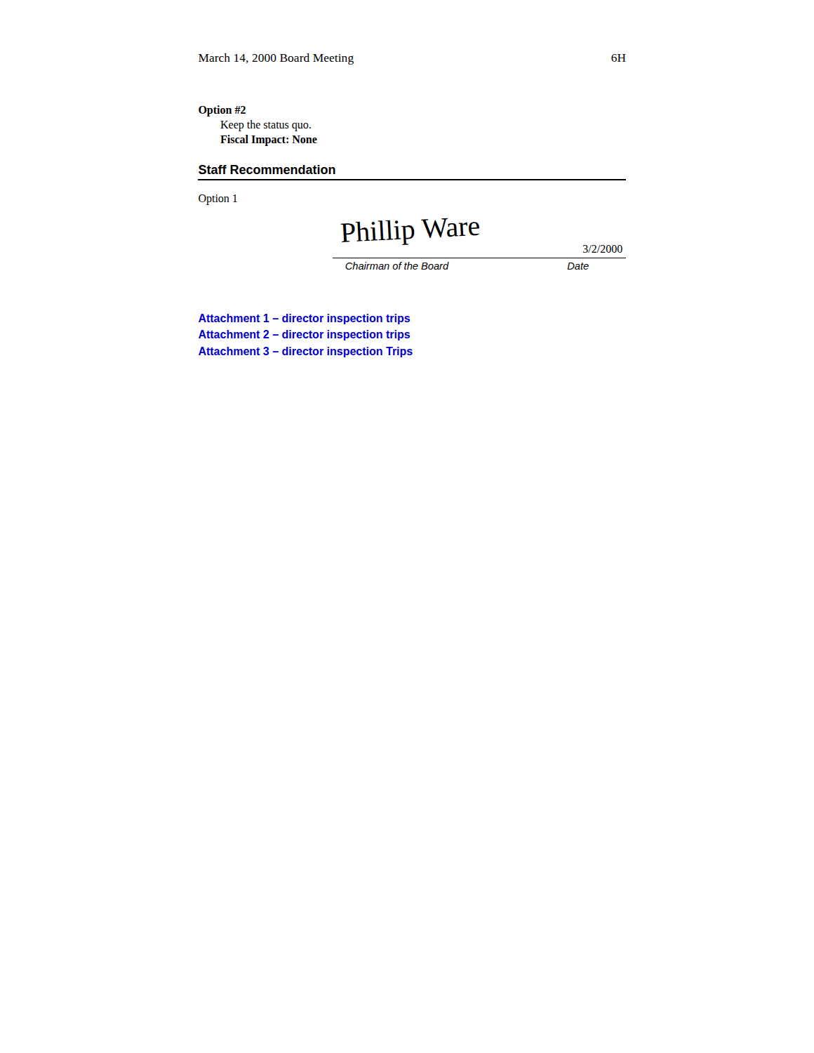March 14, 2000 Board Meeting
6H
Option #2
Keep the status quo.
Fiscal Impact: None
Staff Recommendation
Option 1
Phillip Ware 3/2/2000
Chairman of the Board Date
Attachment 1 – director inspection trips
Attachment 2 – director inspection trips
Attachment 3 – director inspection Trips